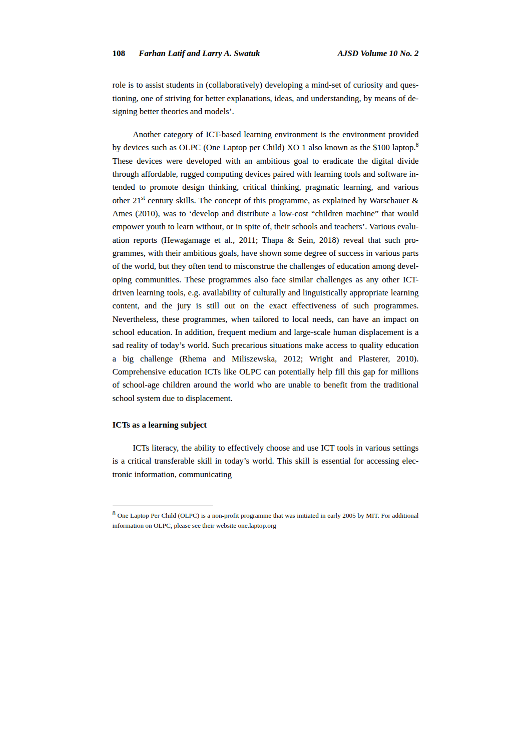108 Farhan Latif and Larry A. Swatuk AJSD Volume 10 No. 2
role is to assist students in (collaboratively) developing a mind-set of curiosity and questioning, one of striving for better explanations, ideas, and understanding, by means of designing better theories and models’.
Another category of ICT-based learning environment is the environment provided by devices such as OLPC (One Laptop per Child) XO 1 also known as the $100 laptop.8 These devices were developed with an ambitious goal to eradicate the digital divide through affordable, rugged computing devices paired with learning tools and software intended to promote design thinking, critical thinking, pragmatic learning, and various other 21st century skills. The concept of this programme, as explained by Warschauer & Ames (2010), was to ‘develop and distribute a low-cost “children machine” that would empower youth to learn without, or in spite of, their schools and teachers’. Various evaluation reports (Hewagamage et al., 2011; Thapa & Sein, 2018) reveal that such programmes, with their ambitious goals, have shown some degree of success in various parts of the world, but they often tend to misconstrue the challenges of education among developing communities. These programmes also face similar challenges as any other ICT-driven learning tools, e.g. availability of culturally and linguistically appropriate learning content, and the jury is still out on the exact effectiveness of such programmes. Nevertheless, these programmes, when tailored to local needs, can have an impact on school education. In addition, frequent medium and large-scale human displacement is a sad reality of today’s world. Such precarious situations make access to quality education a big challenge (Rhema and Miliszewska, 2012; Wright and Plasterer, 2010). Comprehensive education ICTs like OLPC can potentially help fill this gap for millions of school-age children around the world who are unable to benefit from the traditional school system due to displacement.
ICTs as a learning subject
ICTs literacy, the ability to effectively choose and use ICT tools in various settings is a critical transferable skill in today’s world. This skill is essential for accessing electronic information, communicating
8 One Laptop Per Child (OLPC) is a non-profit programme that was initiated in early 2005 by MIT. For additional information on OLPC, please see their website one.laptop.org